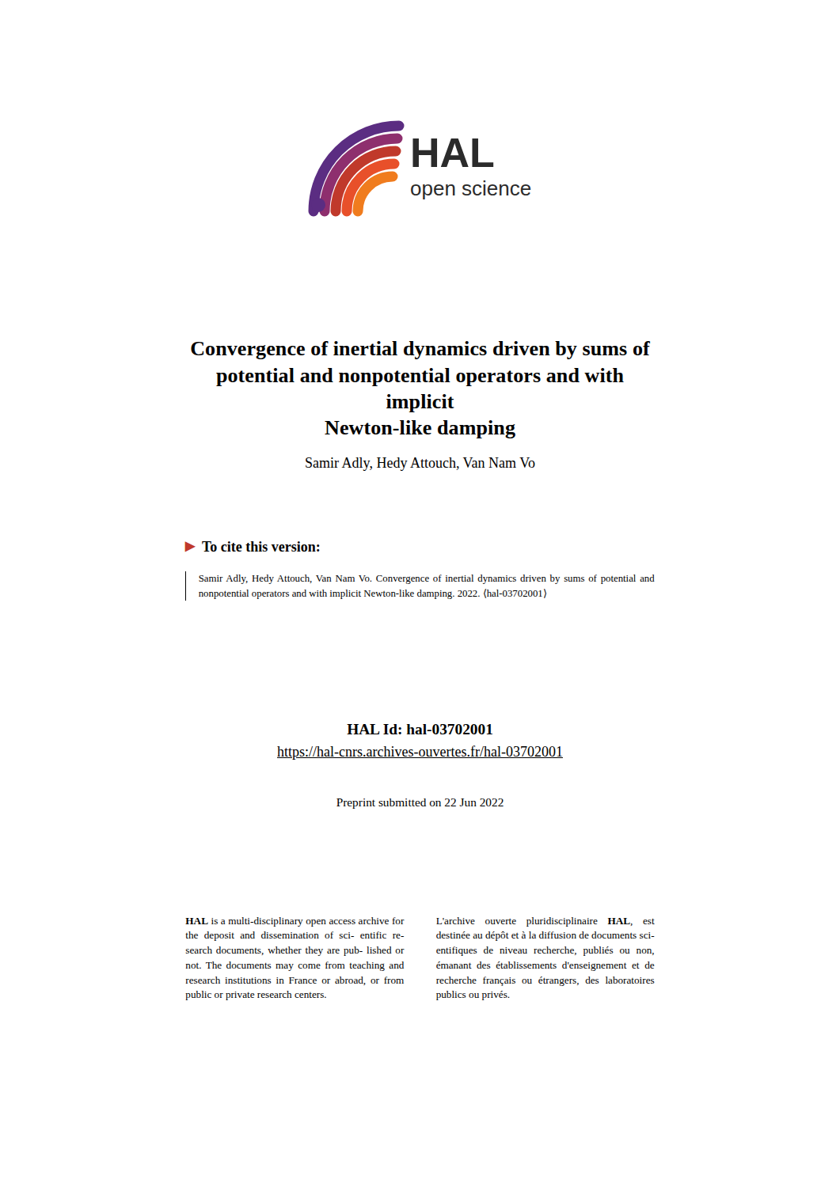HAL open science
Convergence of inertial dynamics driven by sums of
potential and nonpotential operators and with implicit
Newton-like damping
Samir Adly, Hedy Attouch, Van Nam Vo
▶To cite this version:
Samir Adly, Hedy Attouch, Van Nam Vo. Convergence of inertial dynamics driven by sums of potential and nonpotential operators and with implicit Newton-like damping. 2022. ⟨hal-03702001⟩
HAL Id: hal-03702001
https://hal-cnrs.archives-ouvertes.fr/hal-03702001
Preprint submitted on 22 Jun 2022
HAL is a multi-disciplinary open access archive for the deposit and dissemination of sci- entific research documents, whether they are pub- lished or not. The documents may come from teaching and research institutions in France or abroad, or from public or private research centers.
L'archive ouverte pluridisciplinaire HAL, est destinée au dépôt et à la diffusion de documents scientifiques de niveau recherche, publiés ou non, émanant des établissements d'enseignement et de recherche français ou étrangers, des laboratoires publics ou privés.